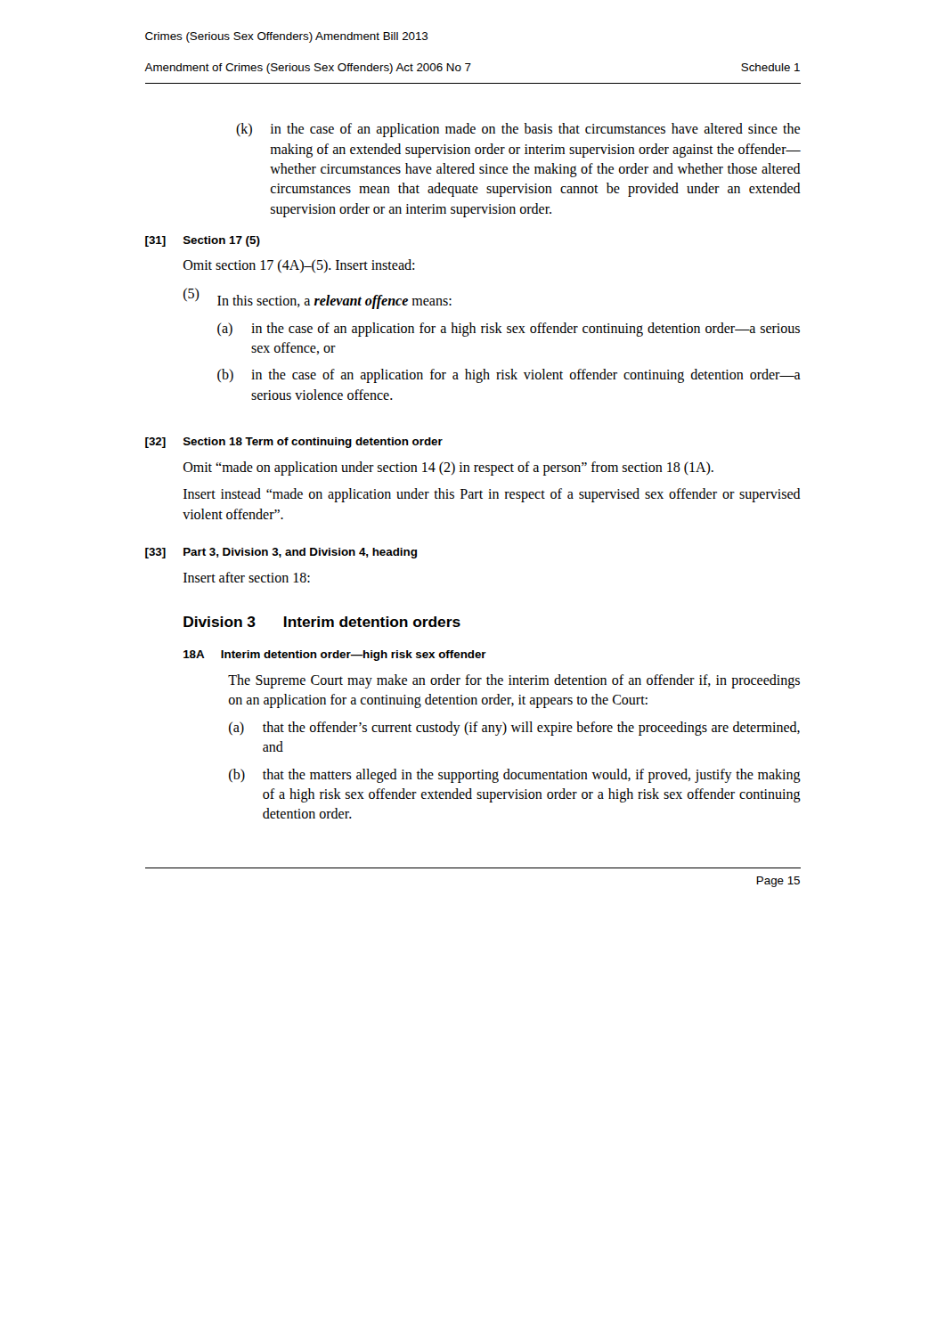Crimes (Serious Sex Offenders) Amendment Bill 2013
Amendment of Crimes (Serious Sex Offenders) Act 2006 No 7 Schedule 1
(k) in the case of an application made on the basis that circumstances have altered since the making of an extended supervision order or interim supervision order against the offender—whether circumstances have altered since the making of the order and whether those altered circumstances mean that adequate supervision cannot be provided under an extended supervision order or an interim supervision order.
[31]
Section 17 (5)
Omit section 17 (4A)–(5). Insert instead:
(5)
In this section, a relevant offence means:
(a) in the case of an application for a high risk sex offender continuing detention order—a serious sex offence, or
(b) in the case of an application for a high risk violent offender continuing detention order—a serious violence offence.
[32]
Section 18 Term of continuing detention order
Omit “made on application under section 14 (2) in respect of a person” from section 18 (1A).
Insert instead “made on application under this Part in respect of a supervised sex offender or supervised violent offender”.
[33]
Part 3, Division 3, and Division 4, heading
Insert after section 18:
Division 3 Interim detention orders
18A Interim detention order—high risk sex offender
The Supreme Court may make an order for the interim detention of an offender if, in proceedings on an application for a continuing detention order, it appears to the Court:
(a) that the offender’s current custody (if any) will expire before the proceedings are determined, and
(b) that the matters alleged in the supporting documentation would, if proved, justify the making of a high risk sex offender extended supervision order or a high risk sex offender continuing detention order.
Page 15